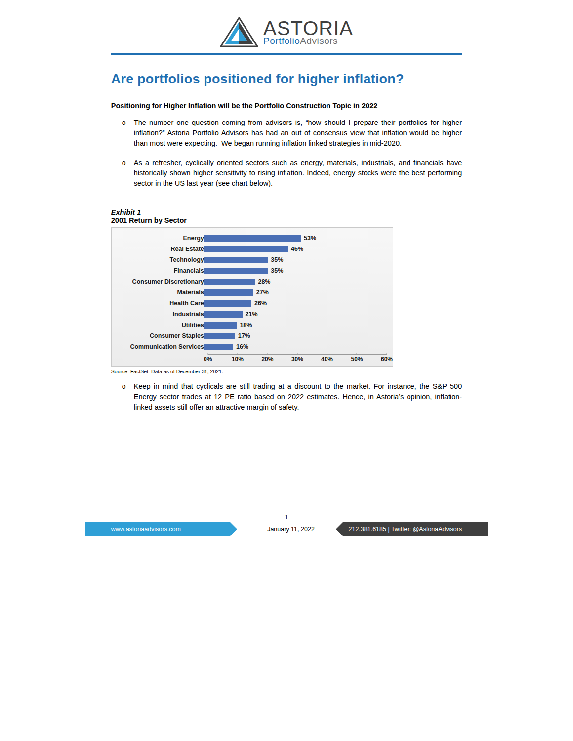ASTORIA
PortfolioAdvisors
Are portfolios positioned for higher inflation?
Positioning for Higher Inflation will be the Portfolio Construction Topic in 2022
The number one question coming from advisors is, “how should I prepare their portfolios for higher inflation?” Astoria Portfolio Advisors has had an out of consensus view that inflation would be higher than most were expecting. We began running inflation linked strategies in mid-2020.
As a refresher, cyclically oriented sectors such as energy, materials, industrials, and financials have historically shown higher sensitivity to rising inflation. Indeed, energy stocks were the best performing sector in the US last year (see chart below).
Exhibit 1
2001 Return by Sector
| Energy | 53% |
| Real Estate | 46% |
| Technology | 35% |
| Financials | 35% |
| Consumer Discretionary | 28% |
| Materials | 27% |
| Health Care | 26% |
| Industrials | 21% |
| Utilities | 18% |
| Consumer Staples | 17% |
| Communication Services | 16% |
0% 10% 20% 30% 40% 50% 60%
Source: FactSet. Data as of December 31, 2021.
Keep in mind that cyclicals are still trading at a discount to the market. For instance, the S&P 500 Energy sector trades at 12 PE ratio based on 2022 estimates. Hence, in Astoria’s opinion, inflation-linked assets still offer an attractive margin of safety.
1
www.astoriaadvisors.com
January 11, 2022
212.381.6185 | Twitter: @AstoriaAdvisors